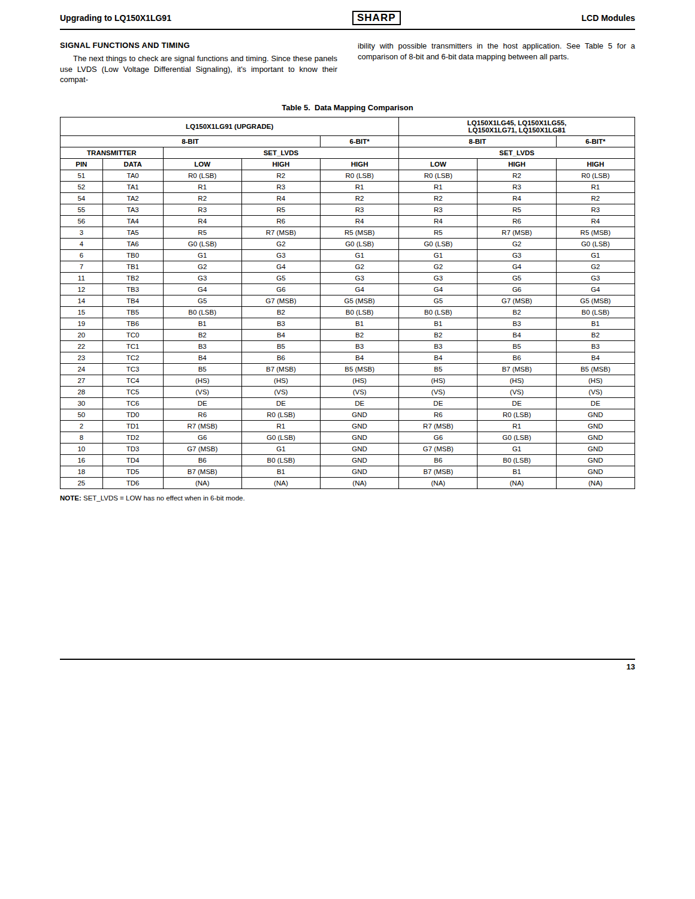Upgrading to LQ150X1LG91
SHARP
LCD Modules
SIGNAL FUNCTIONS AND TIMING
The next things to check are signal functions and timing. Since these panels use LVDS (Low Voltage Differential Signaling), it's important to know their compat-
ibility with possible transmitters in the host application. See Table 5 for a comparison of 8-bit and 6-bit data mapping between all parts.
Table 5. Data Mapping Comparison
| LQ150X1LG91 (UPGRADE) | LQ150X1LG45, LQ150X1LG55, LQ150X1LG71, LQ150X1LG81 |
| --- | --- |
| 8-BIT | 6-BIT* | 8-BIT | 6-BIT* |
| TRANSMITTER | SET_LVDS | SET_LVDS |
| PIN | DATA | LOW | HIGH | HIGH | LOW | HIGH | HIGH |
| 51 | TA0 | R0 (LSB) | R2 | R0 (LSB) | R0 (LSB) | R2 | R0 (LSB) |
| 52 | TA1 | R1 | R3 | R1 | R1 | R3 | R1 |
| 54 | TA2 | R2 | R4 | R2 | R2 | R4 | R2 |
| 55 | TA3 | R3 | R5 | R3 | R3 | R5 | R3 |
| 56 | TA4 | R4 | R6 | R4 | R4 | R6 | R4 |
| 3 | TA5 | R5 | R7 (MSB) | R5 (MSB) | R5 | R7 (MSB) | R5 (MSB) |
| 4 | TA6 | G0 (LSB) | G2 | G0 (LSB) | G0 (LSB) | G2 | G0 (LSB) |
| 6 | TB0 | G1 | G3 | G1 | G1 | G3 | G1 |
| 7 | TB1 | G2 | G4 | G2 | G2 | G4 | G2 |
| 11 | TB2 | G3 | G5 | G3 | G3 | G5 | G3 |
| 12 | TB3 | G4 | G6 | G4 | G4 | G6 | G4 |
| 14 | TB4 | G5 | G7 (MSB) | G5 (MSB) | G5 | G7 (MSB) | G5 (MSB) |
| 15 | TB5 | B0 (LSB) | B2 | B0 (LSB) | B0 (LSB) | B2 | B0 (LSB) |
| 19 | TB6 | B1 | B3 | B1 | B1 | B3 | B1 |
| 20 | TC0 | B2 | B4 | B2 | B2 | B4 | B2 |
| 22 | TC1 | B3 | B5 | B3 | B3 | B5 | B3 |
| 23 | TC2 | B4 | B6 | B4 | B4 | B6 | B4 |
| 24 | TC3 | B5 | B7 (MSB) | B5 (MSB) | B5 | B7 (MSB) | B5 (MSB) |
| 27 | TC4 | (HS) | (HS) | (HS) | (HS) | (HS) | (HS) |
| 28 | TC5 | (VS) | (VS) | (VS) | (VS) | (VS) | (VS) |
| 30 | TC6 | DE | DE | DE | DE | DE | DE |
| 50 | TD0 | R6 | R0 (LSB) | GND | R6 | R0 (LSB) | GND |
| 2 | TD1 | R7 (MSB) | R1 | GND | R7 (MSB) | R1 | GND |
| 8 | TD2 | G6 | G0 (LSB) | GND | G6 | G0 (LSB) | GND |
| 10 | TD3 | G7 (MSB) | G1 | GND | G7 (MSB) | G1 | GND |
| 16 | TD4 | B6 | B0 (LSB) | GND | B6 | B0 (LSB) | GND |
| 18 | TD5 | B7 (MSB) | B1 | GND | B7 (MSB) | B1 | GND |
| 25 | TD6 | (NA) | (NA) | (NA) | (NA) | (NA) | (NA) |
NOTE: SET_LVDS = LOW has no effect when in 6-bit mode.
13